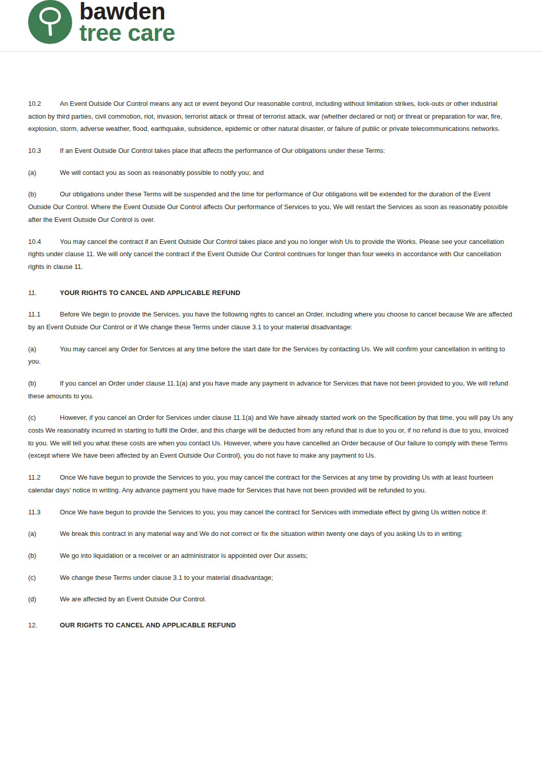bawden tree care
10.2 An Event Outside Our Control means any act or event beyond Our reasonable control, including without limitation strikes, lock-outs or other industrial action by third parties, civil commotion, riot, invasion, terrorist attack or threat of terrorist attack, war (whether declared or not) or threat or preparation for war, fire, explosion, storm, adverse weather, flood, earthquake, subsidence, epidemic or other natural disaster, or failure of public or private telecommunications networks.
10.3 If an Event Outside Our Control takes place that affects the performance of Our obligations under these Terms:
(a) We will contact you as soon as reasonably possible to notify you; and
(b) Our obligations under these Terms will be suspended and the time for performance of Our obligations will be extended for the duration of the Event Outside Our Control. Where the Event Outside Our Control affects Our performance of Services to you, We will restart the Services as soon as reasonably possible after the Event Outside Our Control is over.
10.4 You may cancel the contract if an Event Outside Our Control takes place and you no longer wish Us to provide the Works. Please see your cancellation rights under clause 11. We will only cancel the contract if the Event Outside Our Control continues for longer than four weeks in accordance with Our cancellation rights in clause 11.
11. YOUR RIGHTS TO CANCEL AND APPLICABLE REFUND
11.1 Before We begin to provide the Services, you have the following rights to cancel an Order, including where you choose to cancel because We are affected by an Event Outside Our Control or if We change these Terms under clause 3.1 to your material disadvantage:
(a) You may cancel any Order for Services at any time before the start date for the Services by contacting Us. We will confirm your cancellation in writing to you.
(b) If you cancel an Order under clause 11.1(a) and you have made any payment in advance for Services that have not been provided to you, We will refund these amounts to you.
(c) However, if you cancel an Order for Services under clause 11.1(a) and We have already started work on the Specification by that time, you will pay Us any costs We reasonably incurred in starting to fulfil the Order, and this charge will be deducted from any refund that is due to you or, if no refund is due to you, invoiced to you. We will tell you what these costs are when you contact Us. However, where you have cancelled an Order because of Our failure to comply with these Terms (except where We have been affected by an Event Outside Our Control), you do not have to make any payment to Us.
11.2 Once We have begun to provide the Services to you, you may cancel the contract for the Services at any time by providing Us with at least fourteen calendar days' notice in writing. Any advance payment you have made for Services that have not been provided will be refunded to you.
11.3 Once We have begun to provide the Services to you, you may cancel the contract for Services with immediate effect by giving Us written notice if:
(a) We break this contract in any material way and We do not correct or fix the situation within twenty one days of you asking Us to in writing;
(b) We go into liquidation or a receiver or an administrator is appointed over Our assets;
(c) We change these Terms under clause 3.1 to your material disadvantage;
(d) We are affected by an Event Outside Our Control.
12. OUR RIGHTS TO CANCEL AND APPLICABLE REFUND